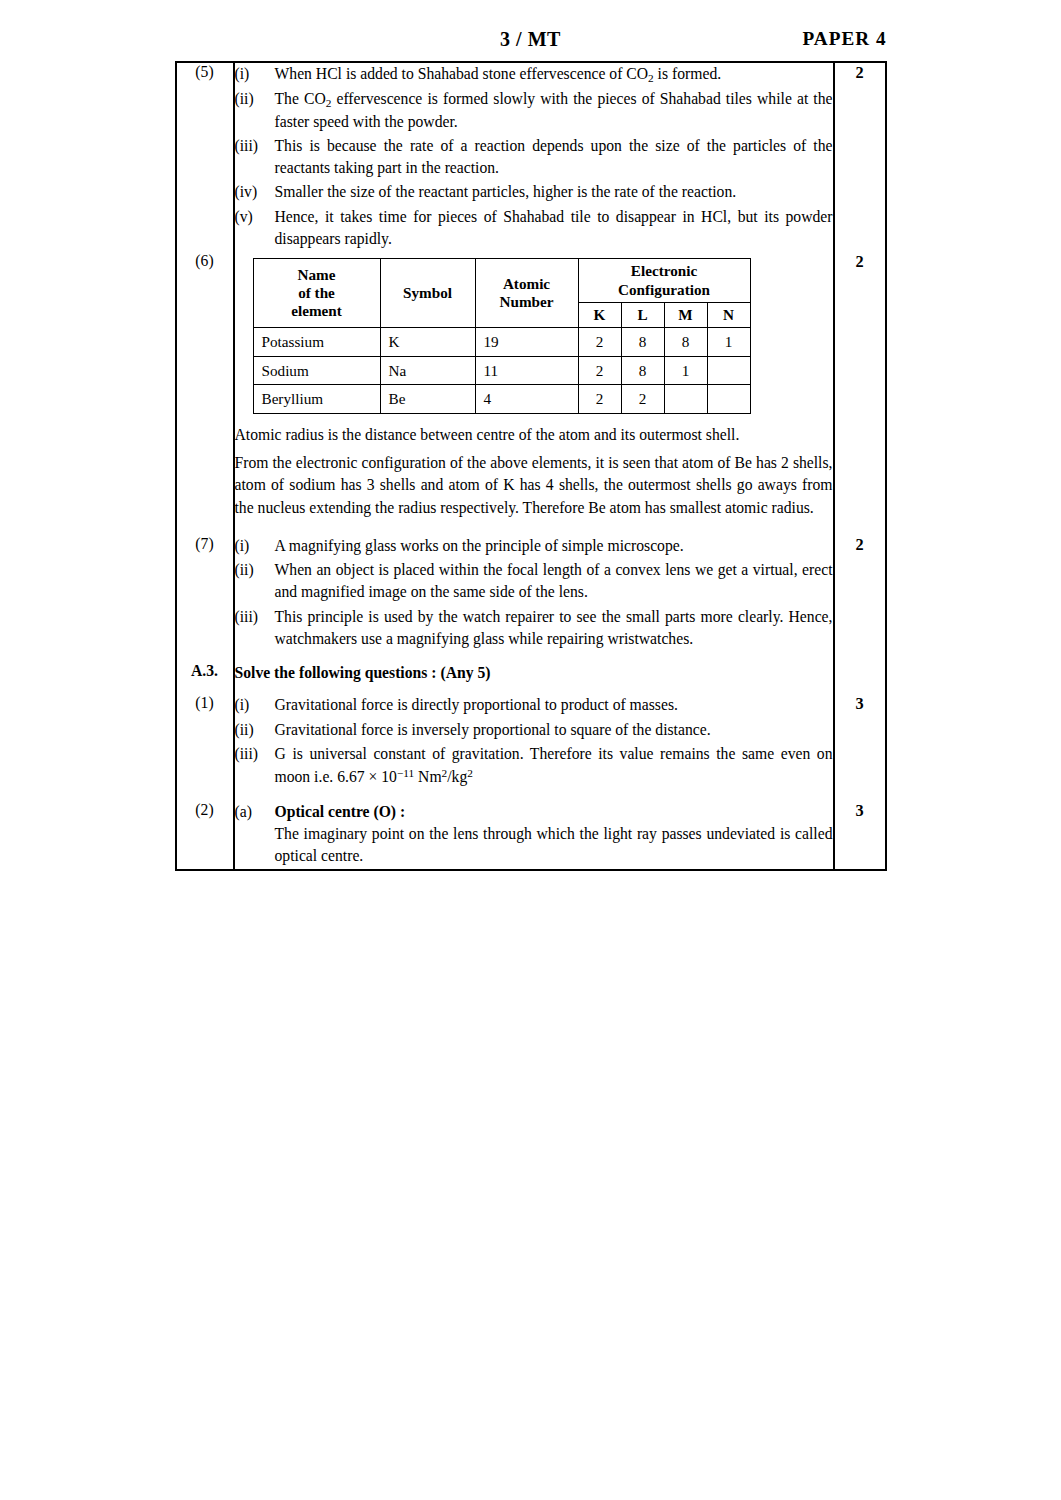3 / MT PAPER 4
| (5) | (i) When HCl is added to Shahabad stone effervescence of CO 2 is formed. (ii) The CO 2 effervescence is formed slowly with the pieces of Shahabad tiles while at the faster speed with the powder. (iii) This is because the rate of a reaction depends upon the size of the particles of the reactants taking part in the reaction. (iv) Smaller the size of the reactant particles, higher is the rate of the reaction. (v) Hence, it takes time for pieces of Shahabad tile to disappear in HCl, but its powder disappears rapidly. | 2 |
| (6) | / Name of the element / Symbol / Atomic Number / Electronic Configuration / / --- / --- / --- / --- / / K / L / M / N / / Potassium / K / 19 / 2 / 8 / 8 / 1 / / Sodium / Na / 11 / 2 / 8 / 1 / / / Beryllium / Be / 4 / 2 / 2 / / / Atomic radius is the distance between centre of the atom and its outermost shell. From the electronic configuration of the above elements, it is seen that atom of Be has 2 shells, atom of sodium has 3 shells and atom of K has 4 shells, the outermost shells go aways from the nucleus extending the radius respectively. Therefore Be atom has smallest atomic radius. | 2 |
| (7) | (i) A magnifying glass works on the principle of simple microscope. (ii) When an object is placed within the focal length of a convex lens we get a virtual, erect and magnified image on the same side of the lens. (iii) This principle is used by the watch repairer to see the small parts more clearly. Hence, watchmakers use a magnifying glass while repairing wristwatches. | 2 |
| A.3. | Solve the following questions : (Any 5) | |
| (1) | (i) Gravitational force is directly proportional to product of masses. (ii) Gravitational force is inversely proportional to square of the distance. (iii) G is universal constant of gravitation. Therefore its value remains the same even on moon i.e. 6.67 × 10 −11 Nm 2 /kg 2 | 3 |
| (2) | (a) Optical centre (O) : The imaginary point on the lens through which the light ray passes undeviated is called optical centre. | 3 |